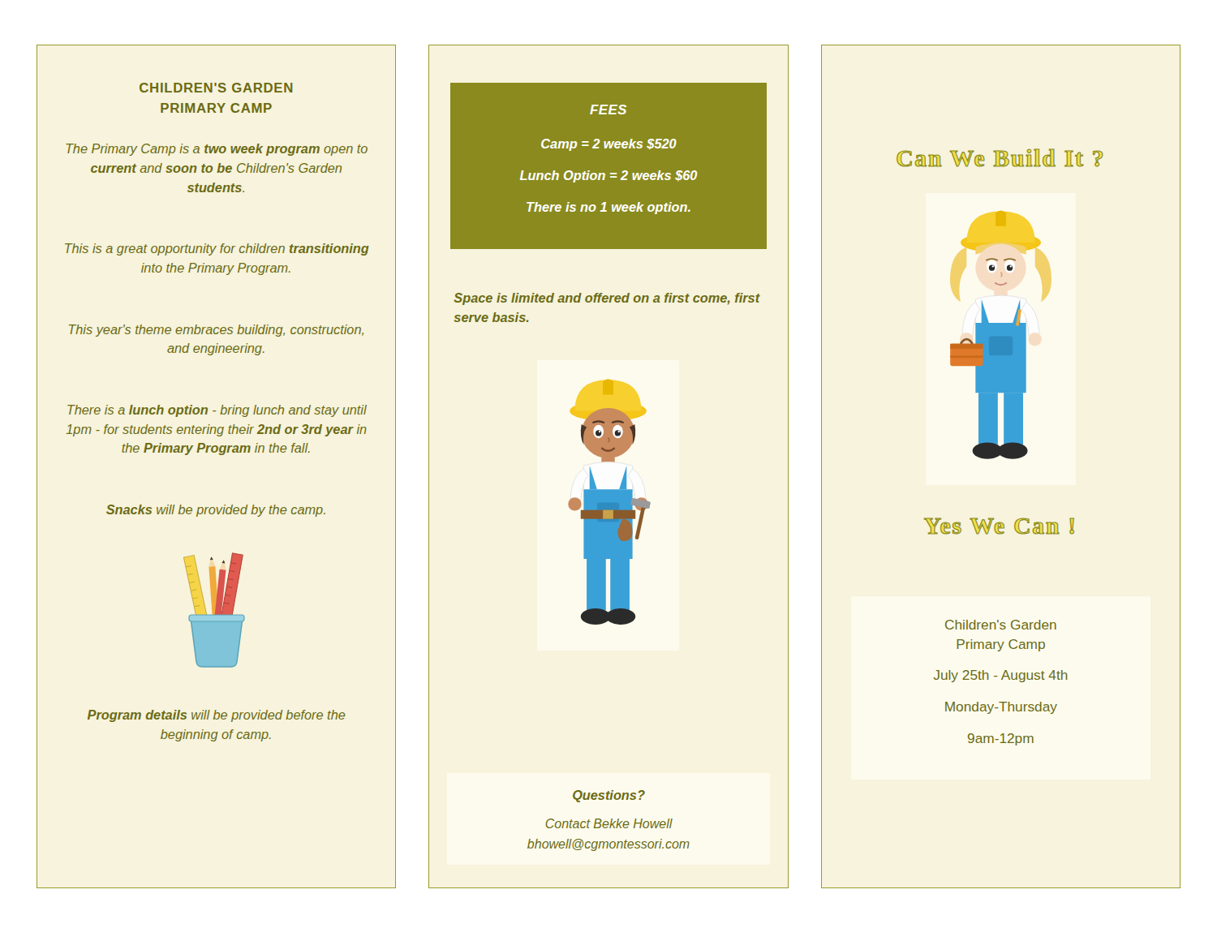CHILDREN'S GARDEN
PRIMARY CAMP
The Primary Camp is a two week program open to current and soon to be Children's Garden students.
This is a great opportunity for children transitioning into the Primary Program.
This year's theme embraces building, construction, and engineering.
There is a lunch option - bring lunch and stay until 1pm - for students entering their 2nd or 3rd year in the Primary Program in the fall.
Snacks will be provided by the camp.
Program details will be provided before the beginning of camp.
FEES
Camp = 2 weeks $520
Lunch Option = 2 weeks $60
There is no 1 week option.
Space is limited and offered on a first come, first serve basis.
Questions?
Contact Bekke Howell
bhowell@cgmontessori.com
Can We Build It ?
Yes We Can !
Children's Garden
Primary Camp
July 25th - August 4th
Monday-Thursday
9am-12pm